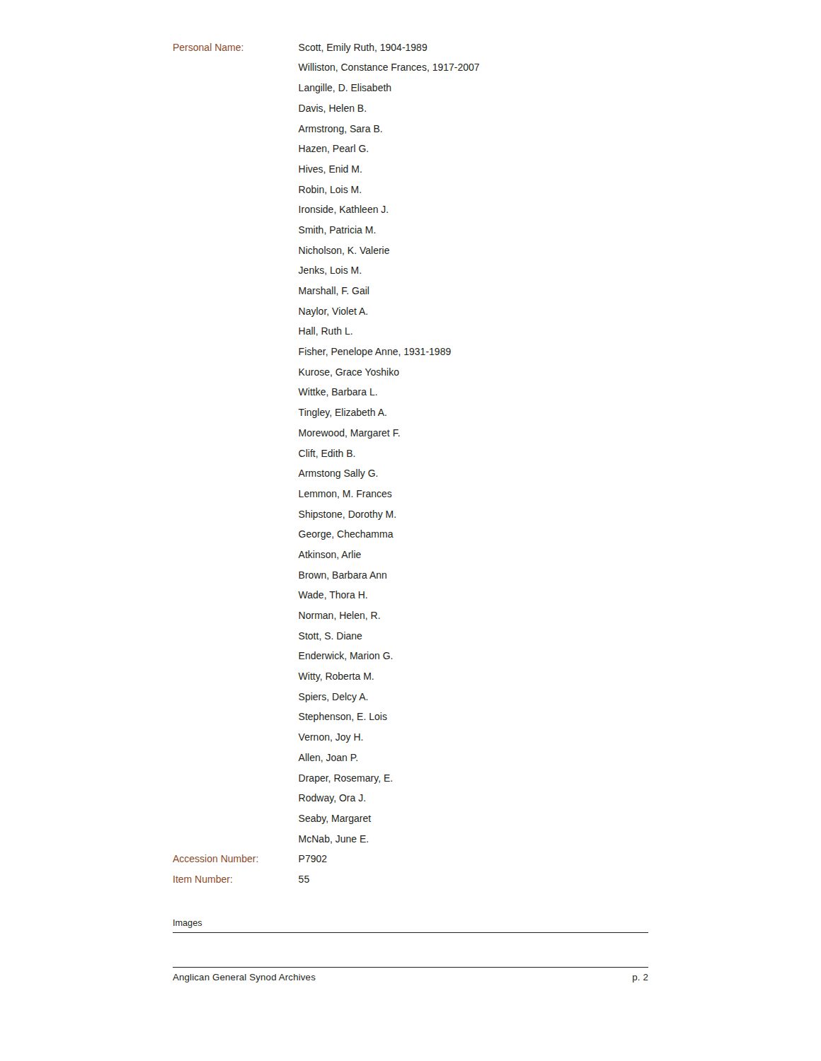| Personal Name: | Scott, Emily Ruth, 1904-1989 Williston, Constance Frances, 1917-2007 Langille, D. Elisabeth Davis, Helen B. Armstrong, Sara B. Hazen, Pearl G. Hives, Enid M. Robin, Lois M. Ironside, Kathleen J. Smith, Patricia M. Nicholson, K. Valerie Jenks, Lois M. Marshall, F. Gail Naylor, Violet A. Hall, Ruth L. Fisher, Penelope Anne, 1931-1989 Kurose, Grace Yoshiko Wittke, Barbara L. Tingley, Elizabeth A. Morewood, Margaret F. Clift, Edith B. Armstong Sally G. Lemmon, M. Frances Shipstone, Dorothy M. George, Chechamma Atkinson, Arlie Brown, Barbara Ann Wade, Thora H. Norman, Helen, R. Stott, S. Diane Enderwick, Marion G. Witty, Roberta M. Spiers, Delcy A. Stephenson, E. Lois Vernon, Joy H. Allen, Joan P. Draper, Rosemary, E. Rodway, Ora J. Seaby, Margaret McNab, June E. |
| Accession Number: | P7902 |
| Item Number: | 55 |
Images
Anglican General Synod Archives
p. 2